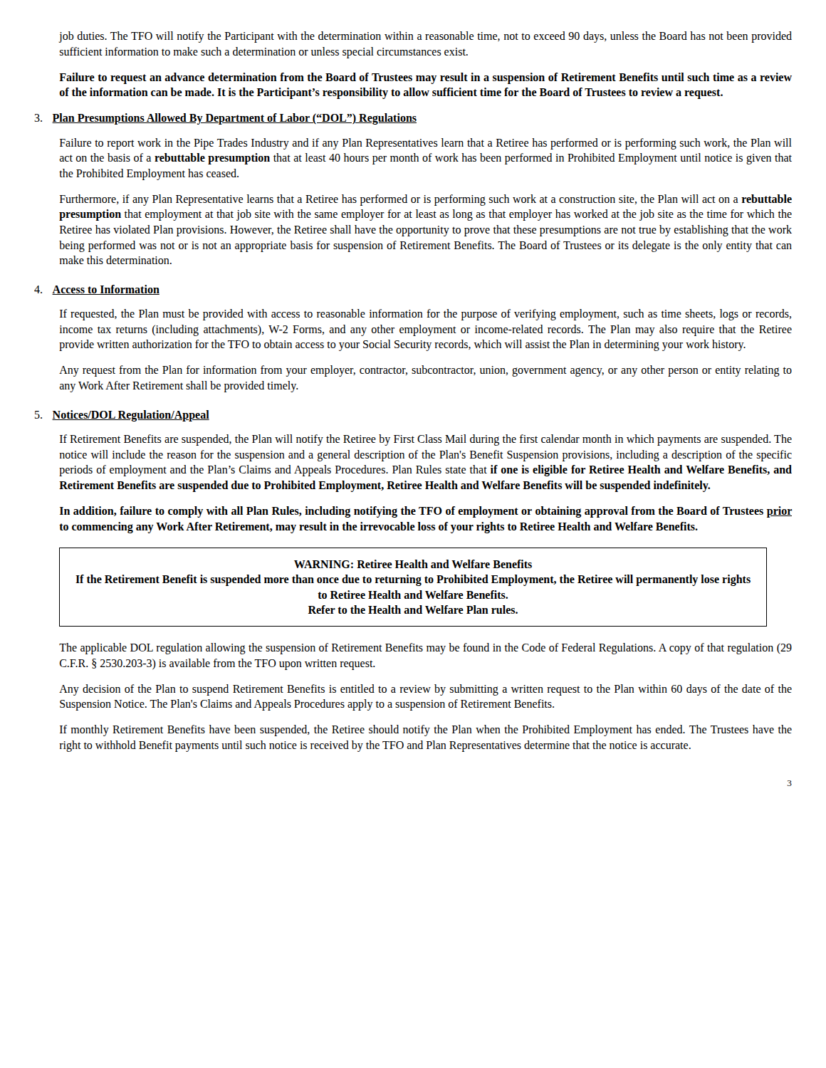job duties. The TFO will notify the Participant with the determination within a reasonable time, not to exceed 90 days, unless the Board has not been provided sufficient information to make such a determination or unless special circumstances exist.
Failure to request an advance determination from the Board of Trustees may result in a suspension of Retirement Benefits until such time as a review of the information can be made. It is the Participant’s responsibility to allow sufficient time for the Board of Trustees to review a request.
3. Plan Presumptions Allowed By Department of Labor (“DOL”) Regulations
Failure to report work in the Pipe Trades Industry and if any Plan Representatives learn that a Retiree has performed or is performing such work, the Plan will act on the basis of a rebuttable presumption that at least 40 hours per month of work has been performed in Prohibited Employment until notice is given that the Prohibited Employment has ceased.
Furthermore, if any Plan Representative learns that a Retiree has performed or is performing such work at a construction site, the Plan will act on a rebuttable presumption that employment at that job site with the same employer for at least as long as that employer has worked at the job site as the time for which the Retiree has violated Plan provisions. However, the Retiree shall have the opportunity to prove that these presumptions are not true by establishing that the work being performed was not or is not an appropriate basis for suspension of Retirement Benefits. The Board of Trustees or its delegate is the only entity that can make this determination.
4. Access to Information
If requested, the Plan must be provided with access to reasonable information for the purpose of verifying employment, such as time sheets, logs or records, income tax returns (including attachments), W-2 Forms, and any other employment or income-related records. The Plan may also require that the Retiree provide written authorization for the TFO to obtain access to your Social Security records, which will assist the Plan in determining your work history.
Any request from the Plan for information from your employer, contractor, subcontractor, union, government agency, or any other person or entity relating to any Work After Retirement shall be provided timely.
5. Notices/DOL Regulation/Appeal
If Retirement Benefits are suspended, the Plan will notify the Retiree by First Class Mail during the first calendar month in which payments are suspended. The notice will include the reason for the suspension and a general description of the Plan's Benefit Suspension provisions, including a description of the specific periods of employment and the Plan’s Claims and Appeals Procedures. Plan Rules state that if one is eligible for Retiree Health and Welfare Benefits, and Retirement Benefits are suspended due to Prohibited Employment, Retiree Health and Welfare Benefits will be suspended indefinitely.
In addition, failure to comply with all Plan Rules, including notifying the TFO of employment or obtaining approval from the Board of Trustees prior to commencing any Work After Retirement, may result in the irrevocable loss of your rights to Retiree Health and Welfare Benefits.
WARNING: Retiree Health and Welfare Benefits
If the Retirement Benefit is suspended more than once due to returning to Prohibited Employment, the Retiree will permanently lose rights to Retiree Health and Welfare Benefits.
Refer to the Health and Welfare Plan rules.
The applicable DOL regulation allowing the suspension of Retirement Benefits may be found in the Code of Federal Regulations. A copy of that regulation (29 C.F.R. § 2530.203-3) is available from the TFO upon written request.
Any decision of the Plan to suspend Retirement Benefits is entitled to a review by submitting a written request to the Plan within 60 days of the date of the Suspension Notice. The Plan's Claims and Appeals Procedures apply to a suspension of Retirement Benefits.
If monthly Retirement Benefits have been suspended, the Retiree should notify the Plan when the Prohibited Employment has ended. The Trustees have the right to withhold Benefit payments until such notice is received by the TFO and Plan Representatives determine that the notice is accurate.
3